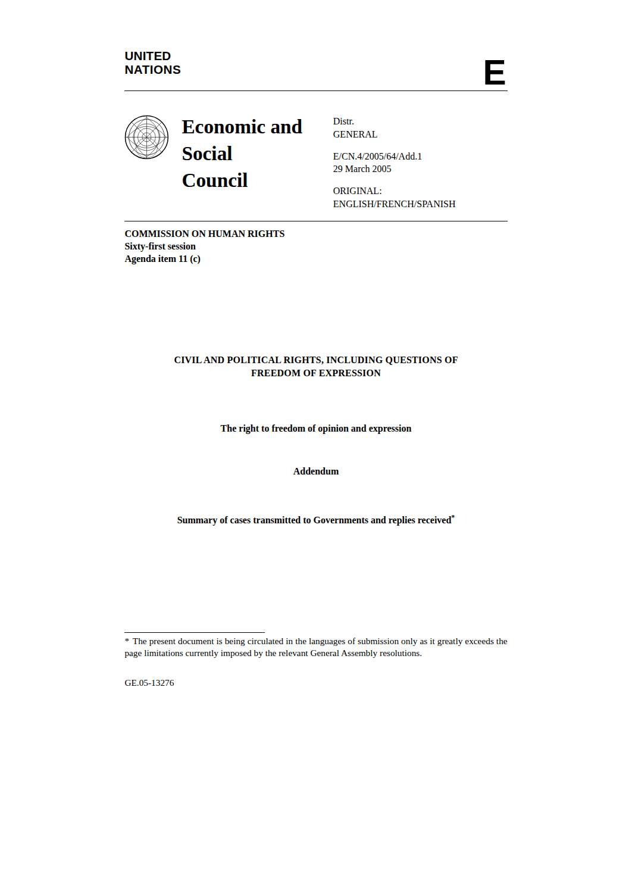UNITED
NATIONS
E
Economic and Social
Council
Distr.
GENERAL
E/CN.4/2005/64/Add.1
29 March 2005
ORIGINAL:
ENGLISH/FRENCH/SPANISH
COMMISSION ON HUMAN RIGHTS
Sixty-first session
Agenda item 11 (c)
CIVIL AND POLITICAL RIGHTS, INCLUDING QUESTIONS OF
FREEDOM OF EXPRESSION
The right to freedom of opinion and expression
Addendum
Summary of cases transmitted to Governments and replies received*
* The present document is being circulated in the languages of submission only as it greatly exceeds the page limitations currently imposed by the relevant General Assembly resolutions.
GE.05-13276